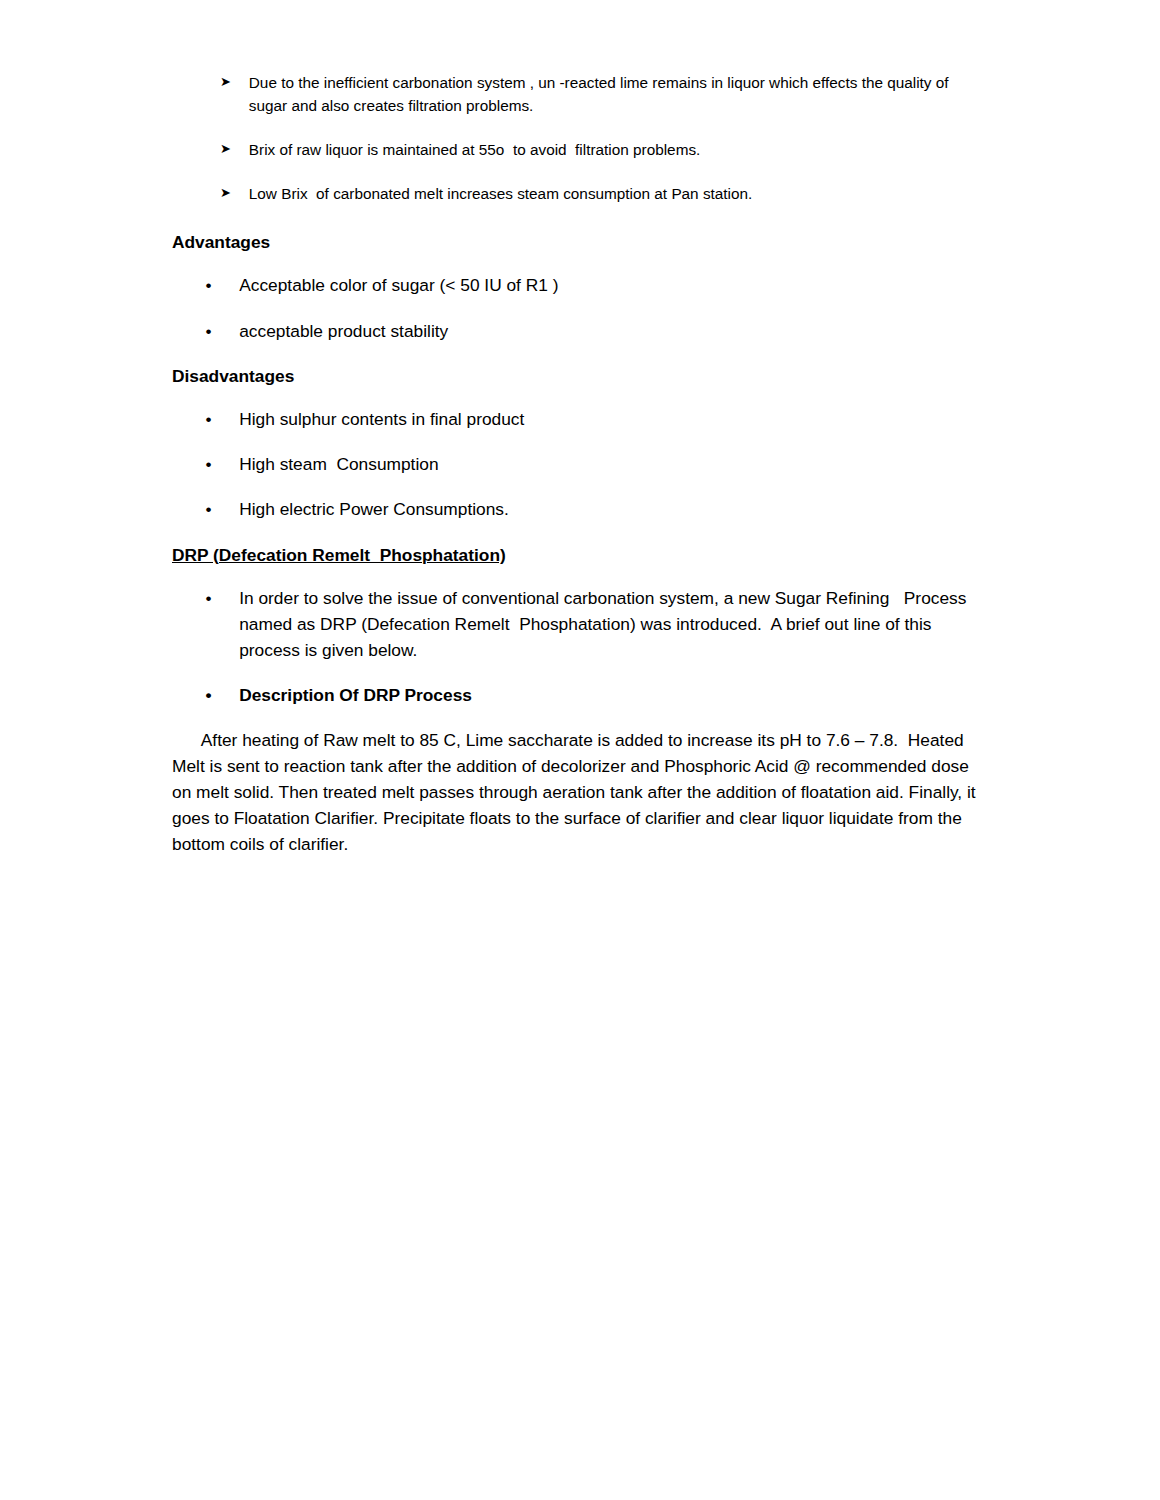Due to the inefficient carbonation system , un -reacted lime remains in liquor which effects the quality of sugar and also creates filtration problems.
Brix of raw liquor is maintained at 55o to avoid filtration problems.
Low Brix of carbonated melt increases steam consumption at Pan station.
Advantages
Acceptable color of sugar (< 50 IU of R1 )
acceptable product stability
Disadvantages
High sulphur contents in final product
High steam Consumption
High electric Power Consumptions.
DRP (Defecation Remelt Phosphatation)
In order to solve the issue of conventional carbonation system, a new Sugar Refining Process named as DRP (Defecation Remelt Phosphatation) was introduced. A brief out line of this process is given below.
Description Of DRP Process
After heating of Raw melt to 85 C, Lime saccharate is added to increase its pH to 7.6 – 7.8. Heated Melt is sent to reaction tank after the addition of decolorizer and Phosphoric Acid @ recommended dose on melt solid. Then treated melt passes through aeration tank after the addition of floatation aid. Finally, it goes to Floatation Clarifier. Precipitate floats to the surface of clarifier and clear liquor liquidate from the bottom coils of clarifier.